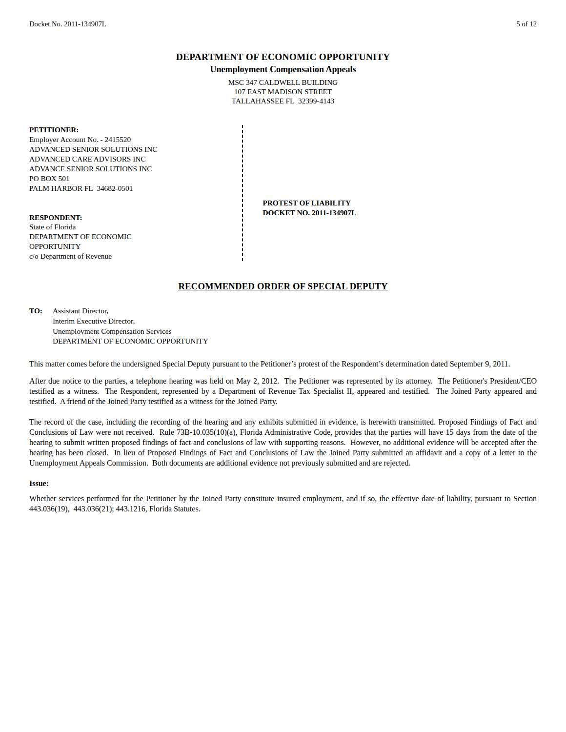Docket No. 2011-134907L
5 of 12
DEPARTMENT OF ECONOMIC OPPORTUNITY
Unemployment Compensation Appeals
MSC 347 CALDWELL BUILDING
107 EAST MADISON STREET
TALLAHASSEE FL 32399-4143
| PETITIONER: Employer Account No. - 2415520 ADVANCED SENIOR SOLUTIONS INC ADVANCED CARE ADVISORS INC ADVANCE SENIOR SOLUTIONS INC PO BOX 501 PALM HARBOR FL 34682-0501 RESPONDENT: State of Florida DEPARTMENT OF ECONOMIC OPPORTUNITY c/o Department of Revenue | | PROTEST OF LIABILITY DOCKET NO. 2011-134907L |
RECOMMENDED ORDER OF SPECIAL DEPUTY
TO: Assistant Director,
Interim Executive Director,
Unemployment Compensation Services
DEPARTMENT OF ECONOMIC OPPORTUNITY
This matter comes before the undersigned Special Deputy pursuant to the Petitioner’s protest of the Respondent’s determination dated September 9, 2011.
After due notice to the parties, a telephone hearing was held on May 2, 2012. The Petitioner was represented by its attorney. The Petitioner's President/CEO testified as a witness. The Respondent, represented by a Department of Revenue Tax Specialist II, appeared and testified. The Joined Party appeared and testified. A friend of the Joined Party testified as a witness for the Joined Party.
The record of the case, including the recording of the hearing and any exhibits submitted in evidence, is herewith transmitted. Proposed Findings of Fact and Conclusions of Law were not received. Rule 73B-10.035(10)(a), Florida Administrative Code, provides that the parties will have 15 days from the date of the hearing to submit written proposed findings of fact and conclusions of law with supporting reasons. However, no additional evidence will be accepted after the hearing has been closed. In lieu of Proposed Findings of Fact and Conclusions of Law the Joined Party submitted an affidavit and a copy of a letter to the Unemployment Appeals Commission. Both documents are additional evidence not previously submitted and are rejected.
Issue:
Whether services performed for the Petitioner by the Joined Party constitute insured employment, and if so, the effective date of liability, pursuant to Section 443.036(19), 443.036(21); 443.1216, Florida Statutes.